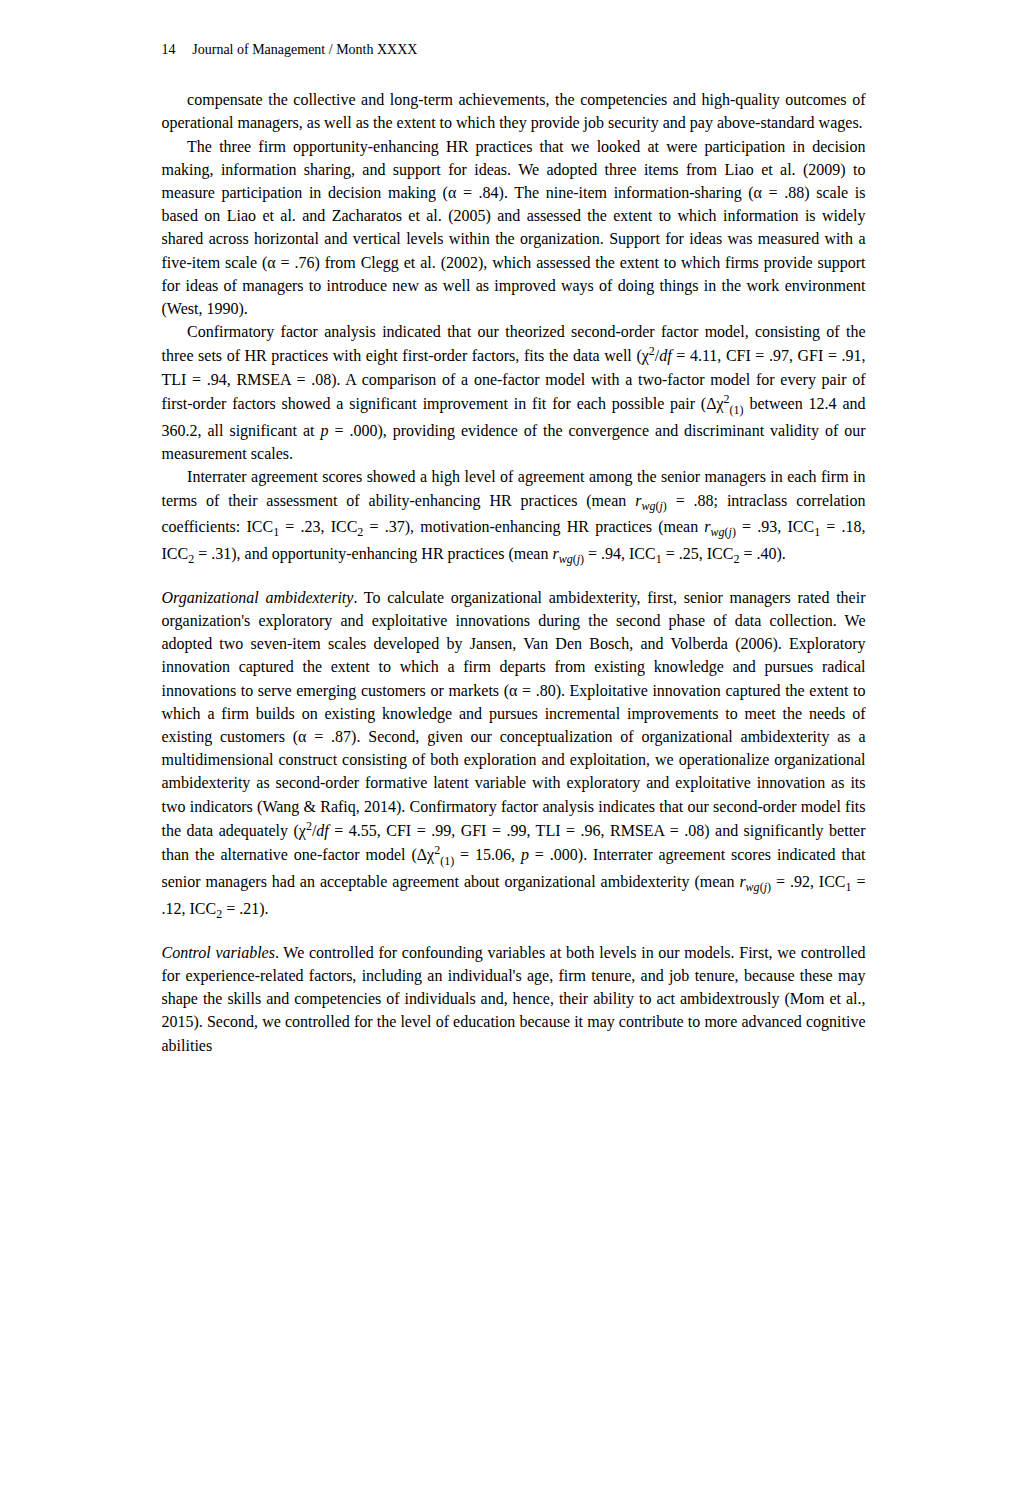14 Journal of Management / Month XXXX
compensate the collective and long-term achievements, the competencies and high-quality outcomes of operational managers, as well as the extent to which they provide job security and pay above-standard wages.
The three firm opportunity-enhancing HR practices that we looked at were participation in decision making, information sharing, and support for ideas. We adopted three items from Liao et al. (2009) to measure participation in decision making (α = .84). The nine-item information-sharing (α = .88) scale is based on Liao et al. and Zacharatos et al. (2005) and assessed the extent to which information is widely shared across horizontal and vertical levels within the organization. Support for ideas was measured with a five-item scale (α = .76) from Clegg et al. (2002), which assessed the extent to which firms provide support for ideas of managers to introduce new as well as improved ways of doing things in the work environment (West, 1990).
Confirmatory factor analysis indicated that our theorized second-order factor model, consisting of the three sets of HR practices with eight first-order factors, fits the data well (χ2/df = 4.11, CFI = .97, GFI = .91, TLI = .94, RMSEA = .08). A comparison of a one-factor model with a two-factor model for every pair of first-order factors showed a significant improvement in fit for each possible pair (Δχ2(1) between 12.4 and 360.2, all significant at p = .000), providing evidence of the convergence and discriminant validity of our measurement scales.
Interrater agreement scores showed a high level of agreement among the senior managers in each firm in terms of their assessment of ability-enhancing HR practices (mean rwg(j) = .88; intraclass correlation coefficients: ICC1 = .23, ICC2 = .37), motivation-enhancing HR practices (mean rwg(j) = .93, ICC1 = .18, ICC2 = .31), and opportunity-enhancing HR practices (mean rwg(j) = .94, ICC1 = .25, ICC2 = .40).
Organizational ambidexterity
. To calculate organizational ambidexterity, first, senior managers rated their organization's exploratory and exploitative innovations during the second phase of data collection. We adopted two seven-item scales developed by Jansen, Van Den Bosch, and Volberda (2006). Exploratory innovation captured the extent to which a firm departs from existing knowledge and pursues radical innovations to serve emerging customers or markets (α = .80). Exploitative innovation captured the extent to which a firm builds on existing knowledge and pursues incremental improvements to meet the needs of existing customers (α = .87). Second, given our conceptualization of organizational ambidexterity as a multidimensional construct consisting of both exploration and exploitation, we operationalize organizational ambidexterity as second-order formative latent variable with exploratory and exploitative innovation as its two indicators (Wang & Rafiq, 2014). Confirmatory factor analysis indicates that our second-order model fits the data adequately (χ2/df = 4.55, CFI = .99, GFI = .99, TLI = .96, RMSEA = .08) and significantly better than the alternative one-factor model (Δχ2(1) = 15.06, p = .000). Interrater agreement scores indicated that senior managers had an acceptable agreement about organizational ambidexterity (mean rwg(j) = .92, ICC1 = .12, ICC2 = .21).
Control variables
. We controlled for confounding variables at both levels in our models. First, we controlled for experience-related factors, including an individual's age, firm tenure, and job tenure, because these may shape the skills and competencies of individuals and, hence, their ability to act ambidextrously (Mom et al., 2015). Second, we controlled for the level of education because it may contribute to more advanced cognitive abilities